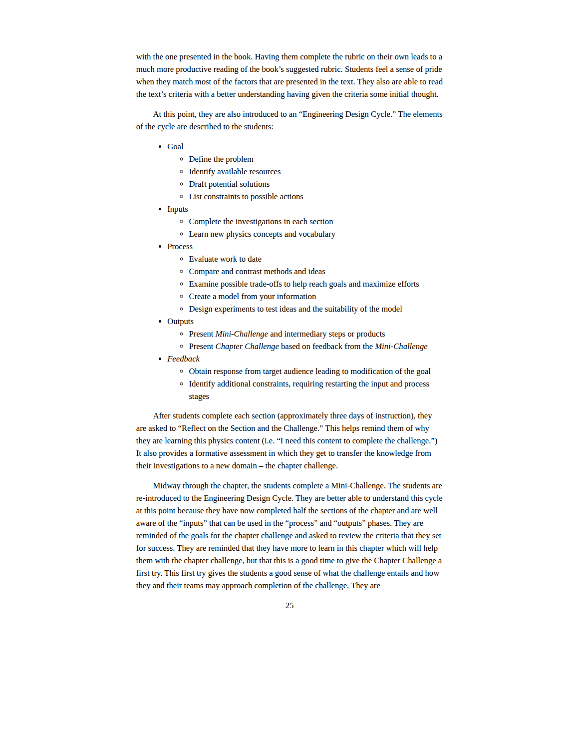with the one presented in the book. Having them complete the rubric on their own leads to a much more productive reading of the book’s suggested rubric. Students feel a sense of pride when they match most of the factors that are presented in the text. They also are able to read the text’s criteria with a better understanding having given the criteria some initial thought.
At this point, they are also introduced to an “Engineering Design Cycle.” The elements of the cycle are described to the students:
Goal
Define the problem
Identify available resources
Draft potential solutions
List constraints to possible actions
Inputs
Complete the investigations in each section
Learn new physics concepts and vocabulary
Process
Evaluate work to date
Compare and contrast methods and ideas
Examine possible trade-offs to help reach goals and maximize efforts
Create a model from your information
Design experiments to test ideas and the suitability of the model
Outputs
Present Mini-Challenge and intermediary steps or products
Present Chapter Challenge based on feedback from the Mini-Challenge
Feedback
Obtain response from target audience leading to modification of the goal
Identify additional constraints, requiring restarting the input and process stages
After students complete each section (approximately three days of instruction), they are asked to “Reflect on the Section and the Challenge.” This helps remind them of why they are learning this physics content (i.e. “I need this content to complete the challenge.”) It also provides a formative assessment in which they get to transfer the knowledge from their investigations to a new domain – the chapter challenge.
Midway through the chapter, the students complete a Mini-Challenge. The students are re-introduced to the Engineering Design Cycle. They are better able to understand this cycle at this point because they have now completed half the sections of the chapter and are well aware of the “inputs” that can be used in the “process” and “outputs” phases. They are reminded of the goals for the chapter challenge and asked to review the criteria that they set for success. They are reminded that they have more to learn in this chapter which will help them with the chapter challenge, but that this is a good time to give the Chapter Challenge a first try. This first try gives the students a good sense of what the challenge entails and how they and their teams may approach completion of the challenge. They are
25